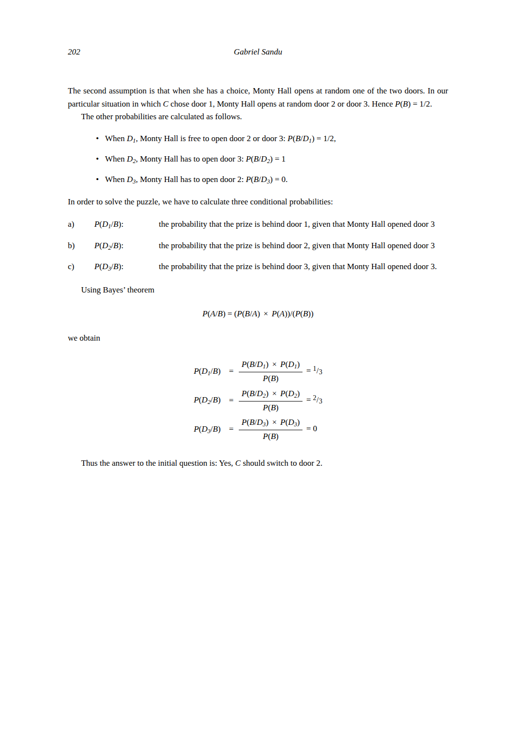202 Gabriel Sandu
The second assumption is that when she has a choice, Monty Hall opens at random one of the two doors. In our particular situation in which C chose door 1, Monty Hall opens at random door 2 or door 3. Hence P(B) = 1/2.
The other probabilities are calculated as follows.
When D 1, Monty Hall is free to open door 2 or door 3: P(B/D 1) = 1/2,
When D 2, Monty Hall has to open door 3: P(B/D 2) = 1
When D 3, Monty Hall has to open door 2: P(B/D 3) = 0.
In order to solve the puzzle, we have to calculate three conditional probabilities:
| a) | P ( D 1 / B ): | the probability that the prize is behind door 1, given that Monty Hall opened door 3 |
| b) | P ( D 2 / B ): | the probability that the prize is behind door 2, given that Monty Hall opened door 3 |
| c) | P ( D 3 / B ): | the probability that the prize is behind door 3, given that Monty Hall opened door 3. |
Using Bayes’ theorem
P(A/B) = (P(B/A) × P(A))/(P(B))
we obtain
| P ( D 1 / B ) | = | P ( B / D 1 ) × P ( D 1 ) P ( B ) = 1 / 3 |
| P ( D 2 / B ) | = | P ( B / D 2 ) × P ( D 2 ) P ( B ) = 2 / 3 |
| P ( D 3 / B ) | = | P ( B / D 3 ) × P ( D 3 ) P ( B ) = 0 |
Thus the answer to the initial question is: Yes, C should switch to door 2.